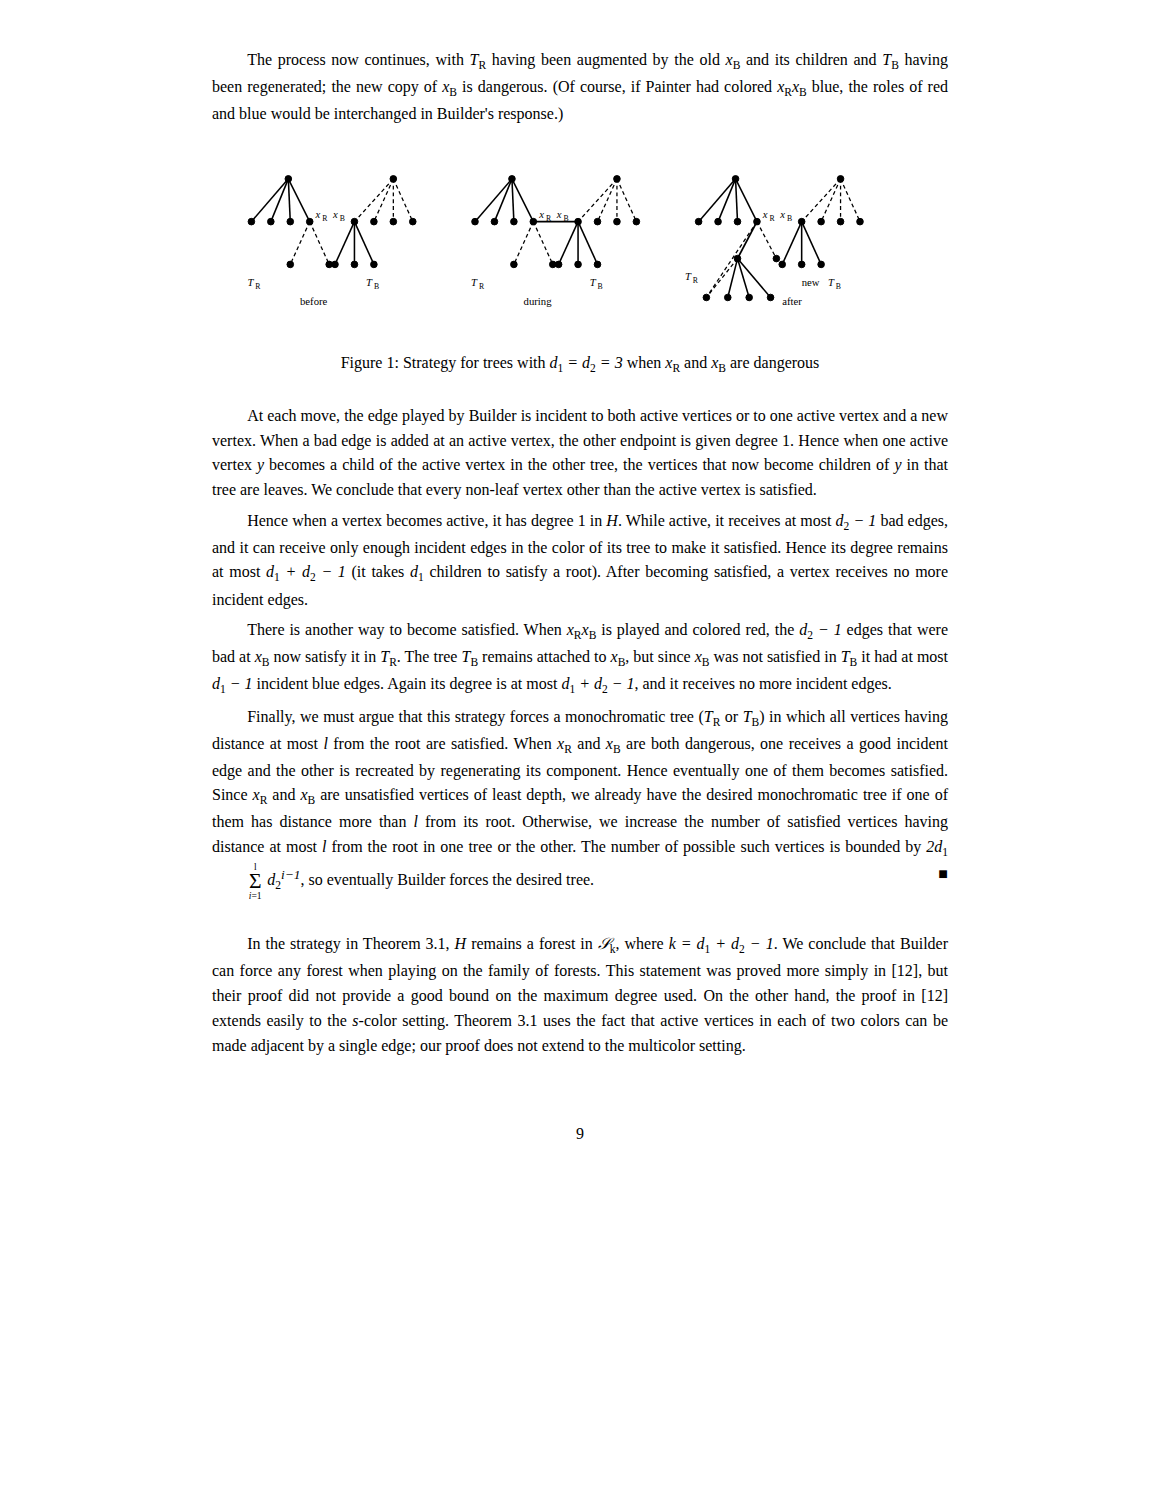The process now continues, with TR having been augmented by the old xB and its children and TB having been regenerated; the new copy of xB is dangerous. (Of course, if Painter had colored xRxB blue, the roles of red and blue would be interchanged in Builder's response.)
x R x B T R T B before x R x B T R T B during x R x B T R new T B after
Figure 1: Strategy for trees with d1 = d2 = 3 when xR and xB are dangerous
At each move, the edge played by Builder is incident to both active vertices or to one active vertex and a new vertex. When a bad edge is added at an active vertex, the other endpoint is given degree 1. Hence when one active vertex y becomes a child of the active vertex in the other tree, the vertices that now become children of y in that tree are leaves. We conclude that every non-leaf vertex other than the active vertex is satisfied.
Hence when a vertex becomes active, it has degree 1 in H. While active, it receives at most d2 − 1 bad edges, and it can receive only enough incident edges in the color of its tree to make it satisfied. Hence its degree remains at most d1 + d2 − 1 (it takes d1 children to satisfy a root). After becoming satisfied, a vertex receives no more incident edges.
There is another way to become satisfied. When xRxB is played and colored red, the d2 − 1 edges that were bad at xB now satisfy it in TR. The tree TB remains attached to xB, but since xB was not satisfied in TB it had at most d1 − 1 incident blue edges. Again its degree is at most d1 + d2 − 1, and it receives no more incident edges.
Finally, we must argue that this strategy forces a monochromatic tree (TR or TB) in which all vertices having distance at most l from the root are satisfied. When xR and xB are both dangerous, one receives a good incident edge and the other is recreated by regenerating its component. Hence eventually one of them becomes satisfied. Since xR and xB are unsatisfied vertices of least depth, we already have the desired monochromatic tree if one of them has distance more than l from its root. Otherwise, we increase the number of satisfied vertices having distance at most l from the root in one tree or the other. The number of possible such vertices is bounded by 2d1 lΣi=1 d2i−1, so eventually Builder forces the desired tree.■
In the strategy in Theorem 3.1, H remains a forest in 𝒮k, where k = d1 + d2 − 1. We conclude that Builder can force any forest when playing on the family of forests. This statement was proved more simply in [12], but their proof did not provide a good bound on the maximum degree used. On the other hand, the proof in [12] extends easily to the s-color setting. Theorem 3.1 uses the fact that active vertices in each of two colors can be made adjacent by a single edge; our proof does not extend to the multicolor setting.
9